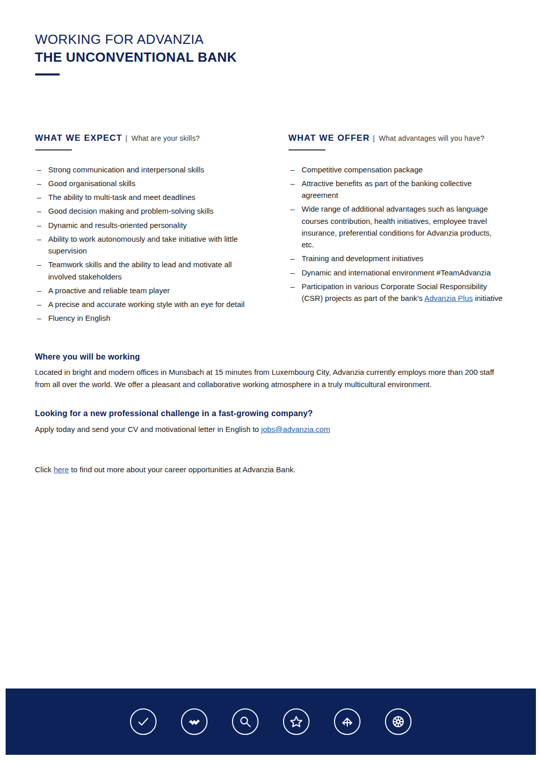WORKING FOR ADVANZIATHE UNCONVENTIONAL BANK
WHAT WE EXPECT
What are your skills?
Strong communication and interpersonal skills
Good organisational skills
The ability to multi-task and meet deadlines
Good decision making and problem-solving skills
Dynamic and results-oriented personality
Ability to work autonomously and take initiative with little supervision
Teamwork skills and the ability to lead and motivate all involved stakeholders
A proactive and reliable team player
A precise and accurate working style with an eye for detail
Fluency in English
WHAT WE OFFER
What advantages will you have?
Competitive compensation package
Attractive benefits as part of the banking collective agreement
Wide range of additional advantages such as language courses contribution, health initiatives, employee travel insurance, preferential conditions for Advanzia products, etc.
Training and development initiatives
Dynamic and international environment #TeamAdvanzia
Participation in various Corporate Social Responsibility (CSR) projects as part of the bank’s Advanzia Plus initiative
Where you will be working
Located in bright and modern offices in Munsbach at 15 minutes from Luxembourg City, Advanzia currently employs more than 200 staff from all over the world. We offer a pleasant and collaborative working atmosphere in a truly multicultural environment.
Looking for a new professional challenge in a fast-growing company?
Apply today and send your CV and motivational letter in English to jobs@advanzia.com
Click here to find out more about your career opportunities at Advanzia Bank.